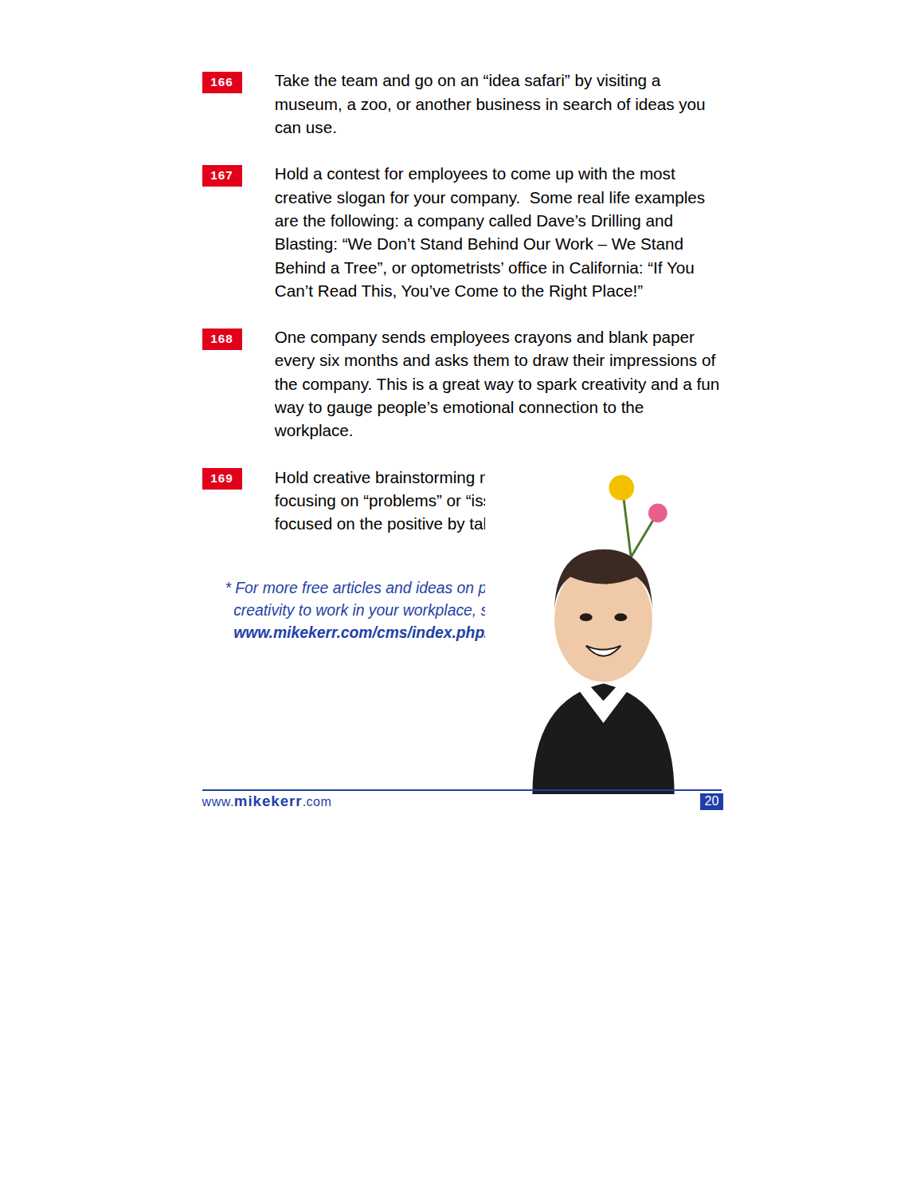166 Take the team and go on an “idea safari” by visiting a museum, a zoo, or another business in search of ideas you can use.
167 Hold a contest for employees to come up with the most creative slogan for your company. Some real life examples are the following: a company called Dave’s Drilling and Blasting: “We Don’t Stand Behind Our Work – We Stand Behind a Tree”, or optometrists’ office in California: “If You Can’t Read This, You’ve Come to the Right Place!”
168 One company sends employees crayons and blank paper every six months and asks them to draw their impressions of the company. This is a great way to spark creativity and a fun way to gauge people’s emotional connection to the workplace.
169 Hold creative brainstorming meetings where instead of focusing on “problems” or “issues”, you purposely remain focused on the positive by talking ONLY about “possibilities”.
* For more free articles and ideas on putting
creativity to work in your workplace, surf on over to
www.mikekerr.com/cms/index.php/humour-resources/.
www.mikekerr.com 20